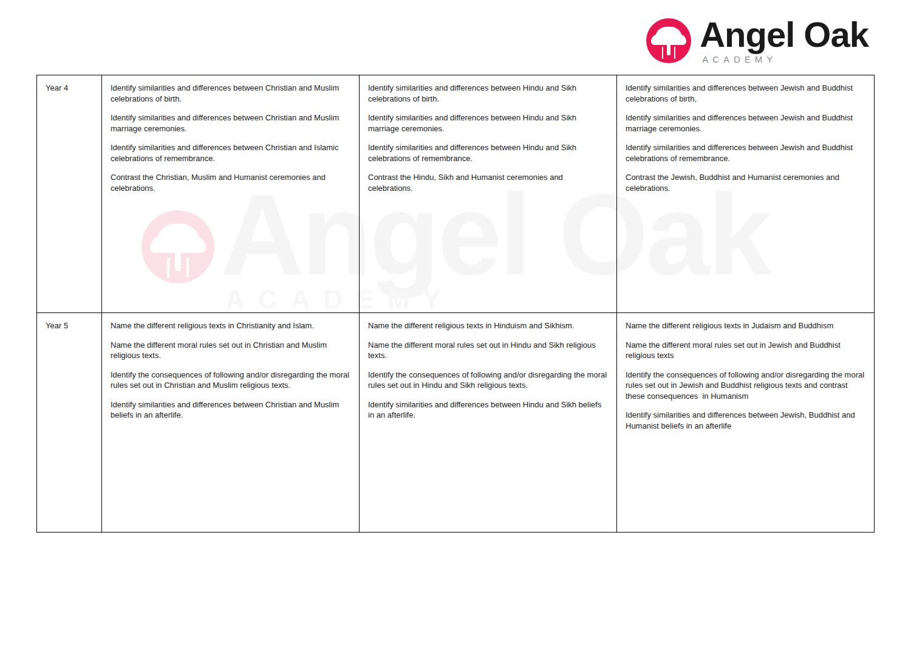Angel Oak ACADEMY
Angel Oak ACADEMY
| Year 4 | Identify similarities and differences between Christian and Muslim celebrations of birth. Identify similarities and differences between Christian and Muslim marriage ceremonies. Identify similarities and differences between Christian and Islamic celebrations of remembrance. Contrast the Christian, Muslim and Humanist ceremonies and celebrations. | Identify similarities and differences between Hindu and Sikh celebrations of birth. Identify similarities and differences between Hindu and Sikh marriage ceremonies. Identify similarities and differences between Hindu and Sikh celebrations of remembrance. Contrast the Hindu, Sikh and Humanist ceremonies and celebrations. | Identify similarities and differences between Jewish and Buddhist celebrations of birth. Identify similarities and differences between Jewish and Buddhist marriage ceremonies. Identify similarities and differences between Jewish and Buddhist celebrations of remembrance. Contrast the Jewish, Buddhist and Humanist ceremonies and celebrations. |
| Year 5 | Name the different religious texts in Christianity and Islam. Name the different moral rules set out in Christian and Muslim religious texts. Identify the consequences of following and/or disregarding the moral rules set out in Christian and Muslim religious texts. Identify similarities and differences between Christian and Muslim beliefs in an afterlife. | Name the different religious texts in Hinduism and Sikhism. Name the different moral rules set out in Hindu and Sikh religious texts. Identify the consequences of following and/or disregarding the moral rules set out in Hindu and Sikh religious texts. Identify similarities and differences between Hindu and Sikh beliefs in an afterlife. | Name the different religious texts in Judaism and Buddhism Name the different moral rules set out in Jewish and Buddhist religious texts Identify the consequences of following and/or disregarding the moral rules set out in Jewish and Buddhist religious texts and contrast these consequences in Humanism Identify similarities and differences between Jewish, Buddhist and Humanist beliefs in an afterlife |